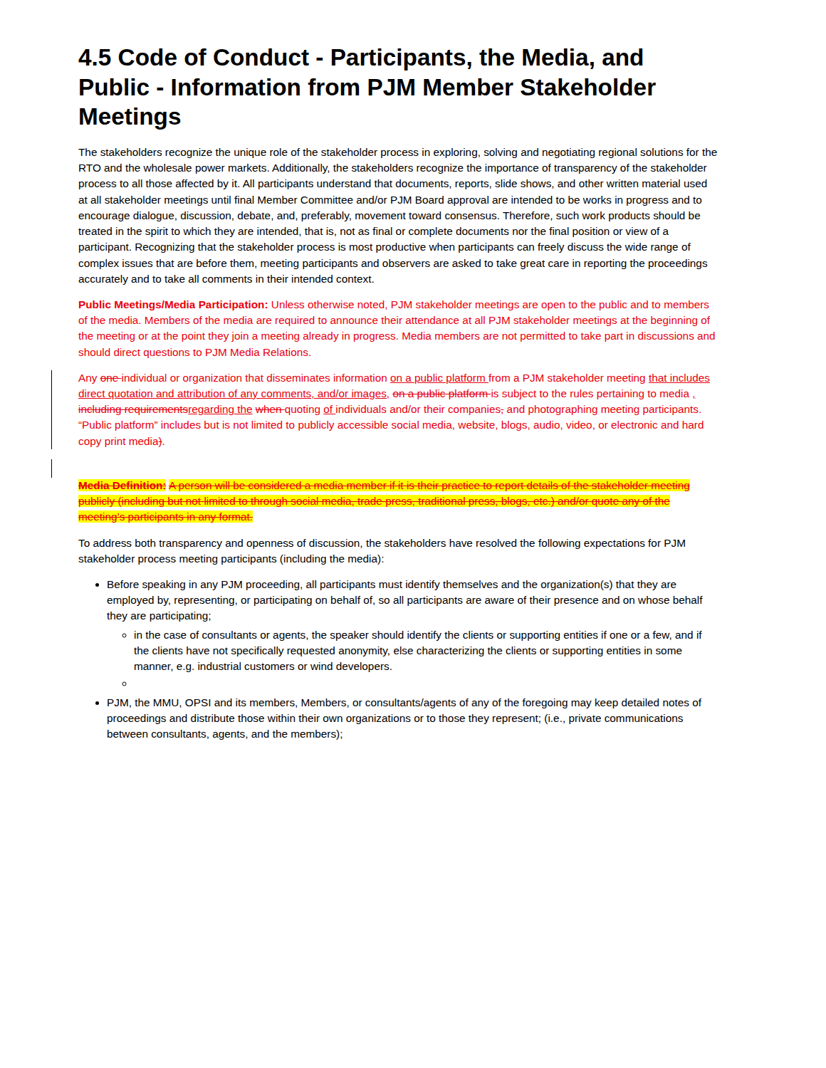4.5 Code of Conduct - Participants, the Media, and Public - Information from PJM Member Stakeholder Meetings
The stakeholders recognize the unique role of the stakeholder process in exploring, solving and negotiating regional solutions for the RTO and the wholesale power markets. Additionally, the stakeholders recognize the importance of transparency of the stakeholder process to all those affected by it. All participants understand that documents, reports, slide shows, and other written material used at all stakeholder meetings until final Member Committee and/or PJM Board approval are intended to be works in progress and to encourage dialogue, discussion, debate, and, preferably, movement toward consensus. Therefore, such work products should be treated in the spirit to which they are intended, that is, not as final or complete documents nor the final position or view of a participant. Recognizing that the stakeholder process is most productive when participants can freely discuss the wide range of complex issues that are before them, meeting participants and observers are asked to take great care in reporting the proceedings accurately and to take all comments in their intended context.
Public Meetings/Media Participation: Unless otherwise noted, PJM stakeholder meetings are open to the public and to members of the media. Members of the media are required to announce their attendance at all PJM stakeholder meetings at the beginning of the meeting or at the point they join a meeting already in progress. Media members are not permitted to take part in discussions and should direct questions to PJM Media Relations.
Any one individual or organization that disseminates information on a public platform from a PJM stakeholder meeting that includes direct quotation and attribution of any comments, and/or images, on a public platform is subject to the rules pertaining to media , including requirements regarding the when quoting of individuals and/or their companies, and photographing meeting participants. “Public platform” includes but is not limited to publicly accessible social media, website, blogs, audio, video, or electronic and hard copy print media).
Media Definition: A person will be considered a media member if it is their practice to report details of the stakeholder meeting publicly (including but not limited to through social media, trade press, traditional press, blogs, etc.) and/or quote any of the meeting’s participants in any format.
To address both transparency and openness of discussion, the stakeholders have resolved the following expectations for PJM stakeholder process meeting participants (including the media):
Before speaking in any PJM proceeding, all participants must identify themselves and the organization(s) that they are employed by, representing, or participating on behalf of, so all participants are aware of their presence and on whose behalf they are participating;
in the case of consultants or agents, the speaker should identify the clients or supporting entities if one or a few, and if the clients have not specifically requested anonymity, else characterizing the clients or supporting entities in some manner, e.g. industrial customers or wind developers.
PJM, the MMU, OPSI and its members, Members, or consultants/agents of any of the foregoing may keep detailed notes of proceedings and distribute those within their own organizations or to those they represent; (i.e., private communications between consultants, agents, and the members);